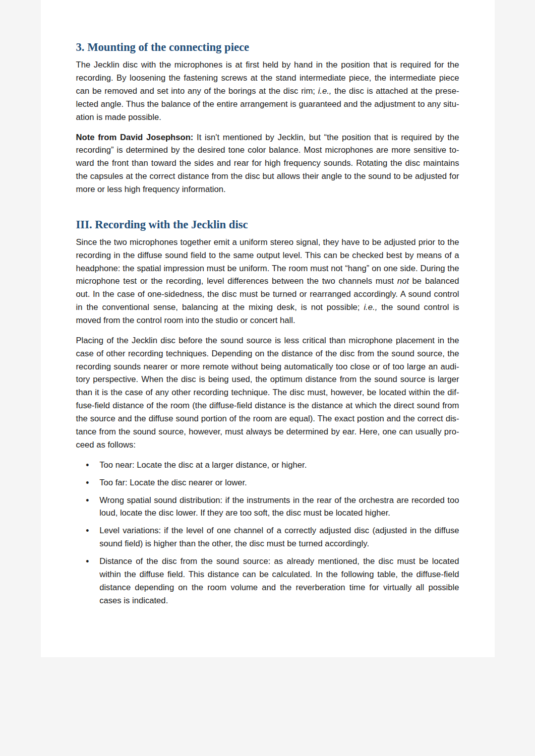3. Mounting of the connecting piece
The Jecklin disc with the microphones is at first held by hand in the position that is required for the recording. By loosening the fastening screws at the stand intermediate piece, the intermediate piece can be removed and set into any of the borings at the disc rim; i.e., the disc is attached at the preselected angle. Thus the balance of the entire arrangement is guaranteed and the adjustment to any situation is made possible.
Note from David Josephson: It isn't mentioned by Jecklin, but “the position that is required by the recording” is determined by the desired tone color balance. Most microphones are more sensitive toward the front than toward the sides and rear for high frequency sounds. Rotating the disc maintains the capsules at the correct distance from the disc but allows their angle to the sound to be adjusted for more or less high frequency information.
III. Recording with the Jecklin disc
Since the two microphones together emit a uniform stereo signal, they have to be adjusted prior to the recording in the diffuse sound field to the same output level. This can be checked best by means of a headphone: the spatial impression must be uniform. The room must not “hang” on one side. During the microphone test or the recording, level differences between the two channels must not be balanced out. In the case of one-sidedness, the disc must be turned or rearranged accordingly. A sound control in the conventional sense, balancing at the mixing desk, is not possible; i.e., the sound control is moved from the control room into the studio or concert hall.
Placing of the Jecklin disc before the sound source is less critical than microphone placement in the case of other recording techniques. Depending on the distance of the disc from the sound source, the recording sounds nearer or more remote without being automatically too close or of too large an auditory perspective. When the disc is being used, the optimum distance from the sound source is larger than it is the case of any other recording technique. The disc must, however, be located within the diffuse-field distance of the room (the diffuse-field distance is the distance at which the direct sound from the source and the diffuse sound portion of the room are equal). The exact postion and the correct distance from the sound source, however, must always be determined by ear. Here, one can usually proceed as follows:
Too near: Locate the disc at a larger distance, or higher.
Too far: Locate the disc nearer or lower.
Wrong spatial sound distribution: if the instruments in the rear of the orchestra are recorded too loud, locate the disc lower. If they are too soft, the disc must be located higher.
Level variations: if the level of one channel of a correctly adjusted disc (adjusted in the diffuse sound field) is higher than the other, the disc must be turned accordingly.
Distance of the disc from the sound source: as already mentioned, the disc must be located within the diffuse field. This distance can be calculated. In the following table, the diffuse-field distance depending on the room volume and the reverberation time for virtually all possible cases is indicated.